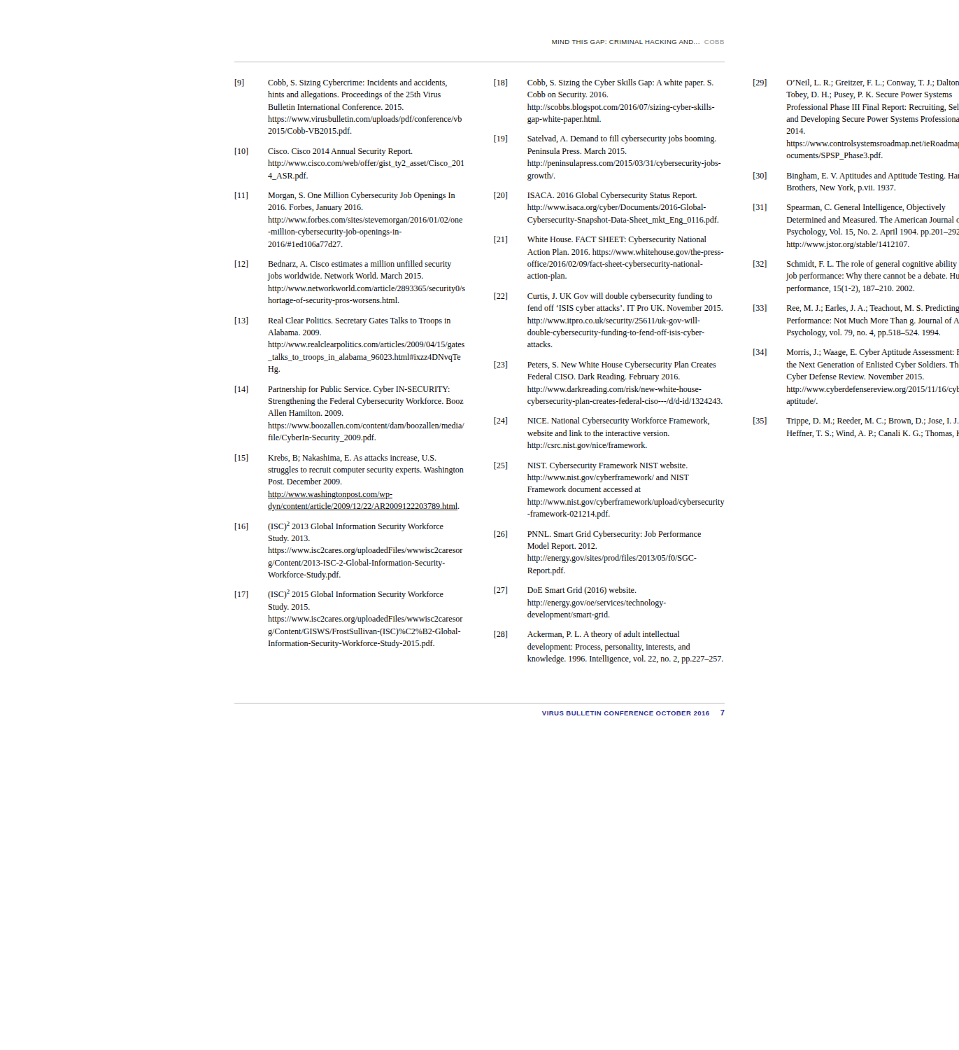MIND THIS GAP: CRIMINAL HACKING AND... COBB
[9]
Cobb, S. Sizing Cybercrime: Incidents and accidents, hints and allegations. Proceedings of the 25th Virus Bulletin International Conference. 2015. https://www.virusbulletin.com/uploads/pdf/conference/vb2015/Cobb-VB2015.pdf.
[10]
Cisco. Cisco 2014 Annual Security Report. http://www.cisco.com/web/offer/gist_ty2_asset/Cisco_2014_ASR.pdf.
[11]
Morgan, S. One Million Cybersecurity Job Openings In 2016. Forbes, January 2016. http://www.forbes.com/sites/stevemorgan/2016/01/02/one-million-cybersecurity-job-openings-in-2016/#1ed106a77d27.
[12]
Bednarz, A. Cisco estimates a million unfilled security jobs worldwide. Network World. March 2015. http://www.networkworld.com/article/2893365/security0/shortage-of-security-pros-worsens.html.
[13]
Real Clear Politics. Secretary Gates Talks to Troops in Alabama. 2009. http://www.realclearpolitics.com/articles/2009/04/15/gates_talks_to_troops_in_alabama_96023.html#ixzz4DNvqTeHg.
[14]
Partnership for Public Service. Cyber IN-SECURITY: Strengthening the Federal Cybersecurity Workforce. Booz Allen Hamilton. 2009. https://www.boozallen.com/content/dam/boozallen/media/file/CyberIn-Security_2009.pdf.
[15]
Krebs, B; Nakashima, E. As attacks increase, U.S. struggles to recruit computer security experts. Washington Post. December 2009. http://www.washingtonpost.com/wp-dyn/content/article/2009/12/22/AR2009122203789.html.
[16]
(ISC)2 2013 Global Information Security Workforce Study. 2013. https://www.isc2cares.org/uploadedFiles/wwwisc2caresorg/Content/2013-ISC-2-Global-Information-Security-Workforce-Study.pdf.
[17]
(ISC)2 2015 Global Information Security Workforce Study. 2015. https://www.isc2cares.org/uploadedFiles/wwwisc2caresorg/Content/GISWS/FrostSullivan-(ISC)%C2%B2-Global-Information-Security-Workforce-Study-2015.pdf.
[18]
Cobb, S. Sizing the Cyber Skills Gap: A white paper. S. Cobb on Security. 2016. http://scobbs.blogspot.com/2016/07/sizing-cyber-skills-gap-white-paper.html.
[19]
Satelvad, A. Demand to fill cybersecurity jobs booming. Peninsula Press. March 2015. http://peninsulapress.com/2015/03/31/cybersecurity-jobs-growth/.
[20]
ISACA. 2016 Global Cybersecurity Status Report. http://www.isaca.org/cyber/Documents/2016-Global-Cybersecurity-Snapshot-Data-Sheet_mkt_Eng_0116.pdf.
[21]
White House. FACT SHEET: Cybersecurity National Action Plan. 2016. https://www.whitehouse.gov/the-press-office/2016/02/09/fact-sheet-cybersecurity-national-action-plan.
[22]
Curtis, J. UK Gov will double cybersecurity funding to fend off ‘ISIS cyber attacks’. IT Pro UK. November 2015. http://www.itpro.co.uk/security/25611/uk-gov-will-double-cybersecurity-funding-to-fend-off-isis-cyber-attacks.
[23]
Peters, S. New White House Cybersecurity Plan Creates Federal CISO. Dark Reading. February 2016. http://www.darkreading.com/risk/new-white-house-cybersecurity-plan-creates-federal-ciso---/d/d-id/1324243.
[24]
NICE. National Cybersecurity Workforce Framework, website and link to the interactive version. http://csrc.nist.gov/nice/framework.
[25]
NIST. Cybersecurity Framework NIST website. http://www.nist.gov/cyberframework/ and NIST Framework document accessed at http://www.nist.gov/cyberframework/upload/cybersecurity-framework-021214.pdf.
[26]
PNNL. Smart Grid Cybersecurity: Job Performance Model Report. 2012. http://energy.gov/sites/prod/files/2013/05/f0/SGC-Report.pdf.
[27]
DoE Smart Grid (2016) website. http://energy.gov/oe/services/technology-development/smart-grid.
[28]
Ackerman, P. L. A theory of adult intellectual development: Process, personality, interests, and knowledge. 1996. Intelligence, vol. 22, no. 2, pp.227–257.
[29]
O’Neil, L. R.; Greitzer, F. L.; Conway, T. J.; Dalton, A. C.; Tobey, D. H.; Pusey, P. K. Secure Power Systems Professional Phase III Final Report: Recruiting, Selecting and Developing Secure Power Systems Professionals. 2014. https://www.controlsystemsroadmap.net/ieRoadmap%20Documents/SPSP_Phase3.pdf.
[30]
Bingham, E. V. Aptitudes and Aptitude Testing. Harper Brothers, New York, p.vii. 1937.
[31]
Spearman, C. General Intelligence, Objectively Determined and Measured. The American Journal of Psychology, Vol. 15, No. 2. April 1904. pp.201–292. http://www.jstor.org/stable/1412107.
[32]
Schmidt, F. L. The role of general cognitive ability and job performance: Why there cannot be a debate. Human performance, 15(1-2), 187–210. 2002.
[33]
Ree, M. J.; Earles, J. A.; Teachout, M. S. Predicting Job Performance: Not Much More Than g. Journal of Applied Psychology, vol. 79, no. 4, pp.518–524. 1994.
[34]
Morris, J.; Waage, E. Cyber Aptitude Assessment: Finding the Next Generation of Enlisted Cyber Soldiers. The Cyber Defense Review. November 2015. http://www.cyberdefensereview.org/2015/11/16/cyber-aptitude/.
[35]
Trippe, D. M.; Reeder, M. C.; Brown, D.; Jose, I. J.; Heffner, T. S.; Wind, A. P.; Canali K. G.; Thomas, K. I.
Virus Bulletin Conference October 2016
7